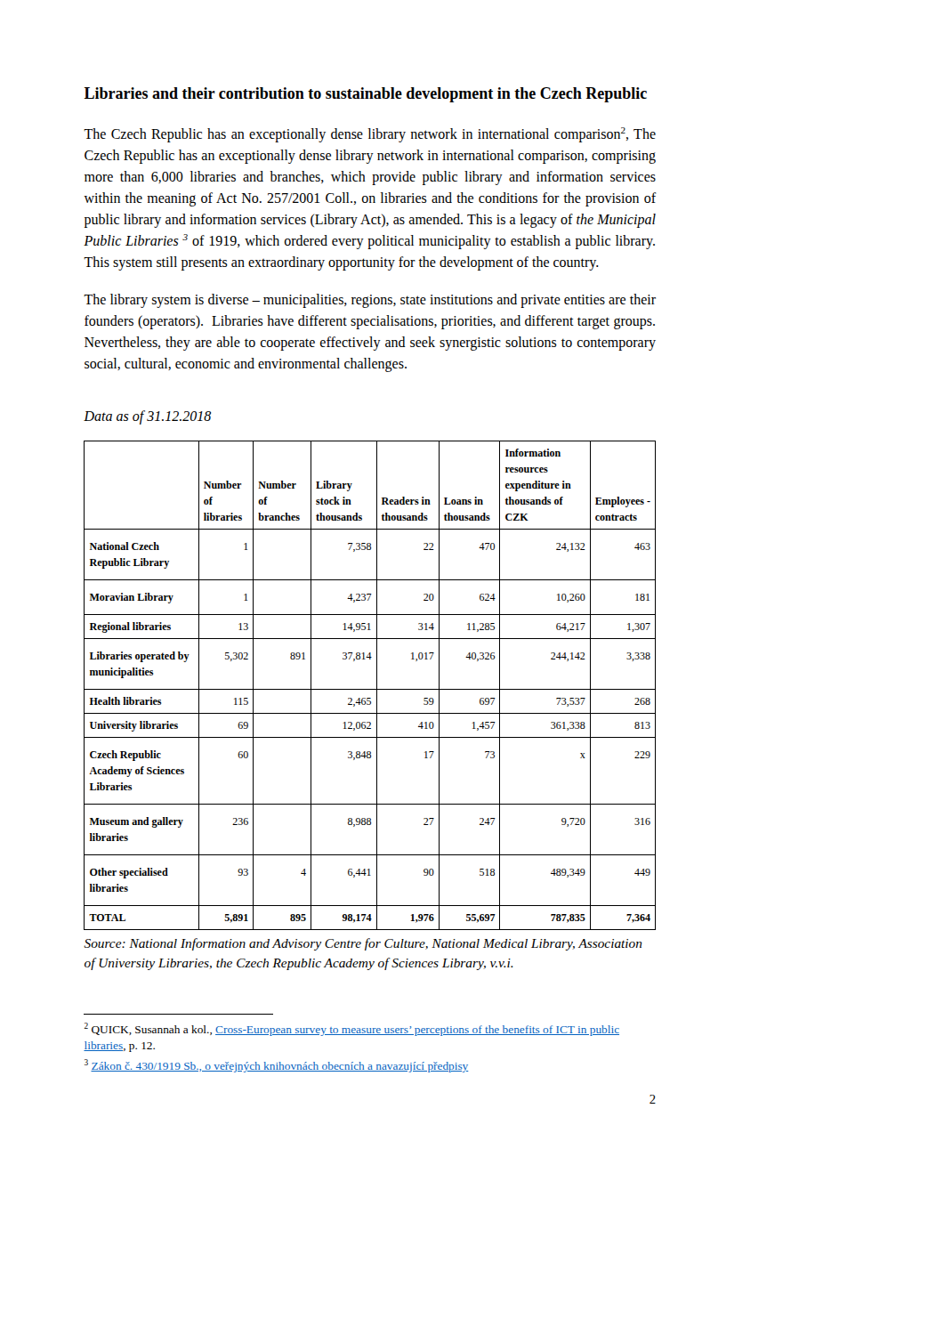Libraries and their contribution to sustainable development in the Czech Republic
The Czech Republic has an exceptionally dense library network in international comparison2, The Czech Republic has an exceptionally dense library network in international comparison, comprising more than 6,000 libraries and branches, which provide public library and information services within the meaning of Act No. 257/2001 Coll., on libraries and the conditions for the provision of public library and information services (Library Act), as amended. This is a legacy of the Municipal Public Libraries 3 of 1919, which ordered every political municipality to establish a public library. This system still presents an extraordinary opportunity for the development of the country.
The library system is diverse – municipalities, regions, state institutions and private entities are their founders (operators). Libraries have different specialisations, priorities, and different target groups. Nevertheless, they are able to cooperate effectively and seek synergistic solutions to contemporary social, cultural, economic and environmental challenges.
Data as of 31.12.2018
| | Number of libraries | Number of branches | Library stock in thousands | Readers in thousands | Loans in thousands | Information resources expenditure in thousands of CZK | Employees - contracts |
| --- | --- | --- | --- | --- | --- | --- | --- |
| National Czech Republic Library | 1 | | 7,358 | 22 | 470 | 24,132 | 463 |
| Moravian Library | 1 | | 4,237 | 20 | 624 | 10,260 | 181 |
| Regional libraries | 13 | | 14,951 | 314 | 11,285 | 64,217 | 1,307 |
| Libraries operated by municipalities | 5,302 | 891 | 37,814 | 1,017 | 40,326 | 244,142 | 3,338 |
| Health libraries | 115 | | 2,465 | 59 | 697 | 73,537 | 268 |
| University libraries | 69 | | 12,062 | 410 | 1,457 | 361,338 | 813 |
| Czech Republic Academy of Sciences Libraries | 60 | | 3,848 | 17 | 73 | x | 229 |
| Museum and gallery libraries | 236 | | 8,988 | 27 | 247 | 9,720 | 316 |
| Other specialised libraries | 93 | 4 | 6,441 | 90 | 518 | 489,349 | 449 |
| TOTAL | 5,891 | 895 | 98,174 | 1,976 | 55,697 | 787,835 | 7,364 |
Source: National Information and Advisory Centre for Culture, National Medical Library, Association of University Libraries, the Czech Republic Academy of Sciences Library, v.v.i.
2 QUICK, Susannah a kol., Cross-European survey to measure users’ perceptions of the benefits of ICT in public libraries, p. 12.
3 Zákon č. 430/1919 Sb., o veřejných knihovnách obecních a navazující předpisy
2